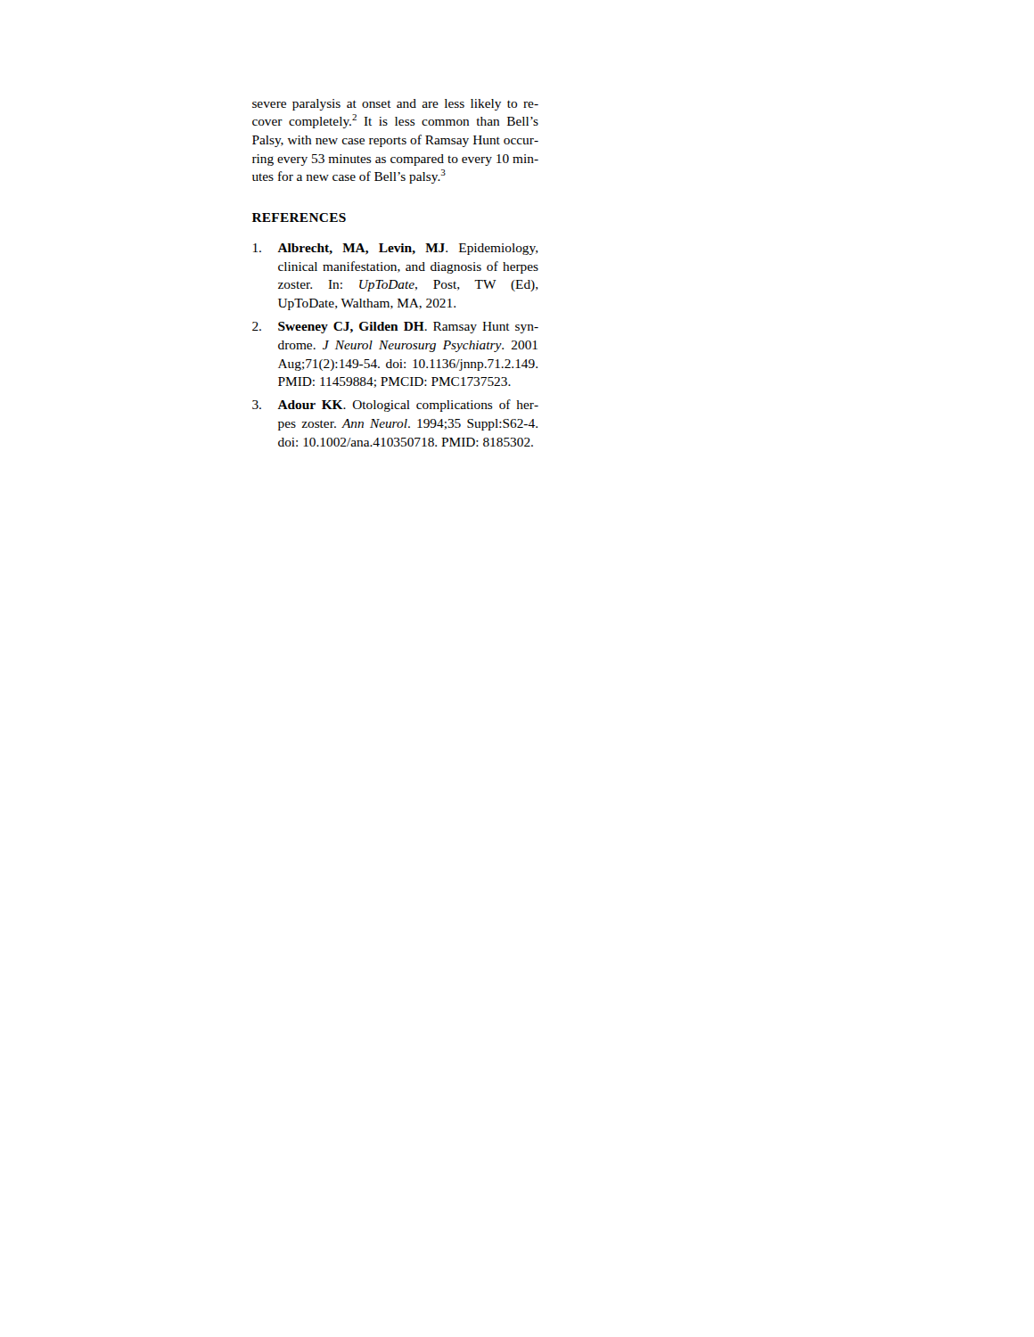severe paralysis at onset and are less likely to recover completely.2 It is less common than Bell’s Palsy, with new case reports of Ramsay Hunt occurring every 53 minutes as compared to every 10 minutes for a new case of Bell’s palsy.3
REFERENCES
Albrecht, MA, Levin, MJ. Epidemiology, clinical manifestation, and diagnosis of herpes zoster. In: UpToDate, Post, TW (Ed), UpToDate, Waltham, MA, 2021.
Sweeney CJ, Gilden DH. Ramsay Hunt syndrome. J Neurol Neurosurg Psychiatry. 2001 Aug;71(2):149-54. doi: 10.1136/jnnp.71.2.149. PMID: 11459884; PMCID: PMC1737523.
Adour KK. Otological complications of herpes zoster. Ann Neurol. 1994;35 Suppl:S62-4. doi: 10.1002/ana.410350718. PMID: 8185302.